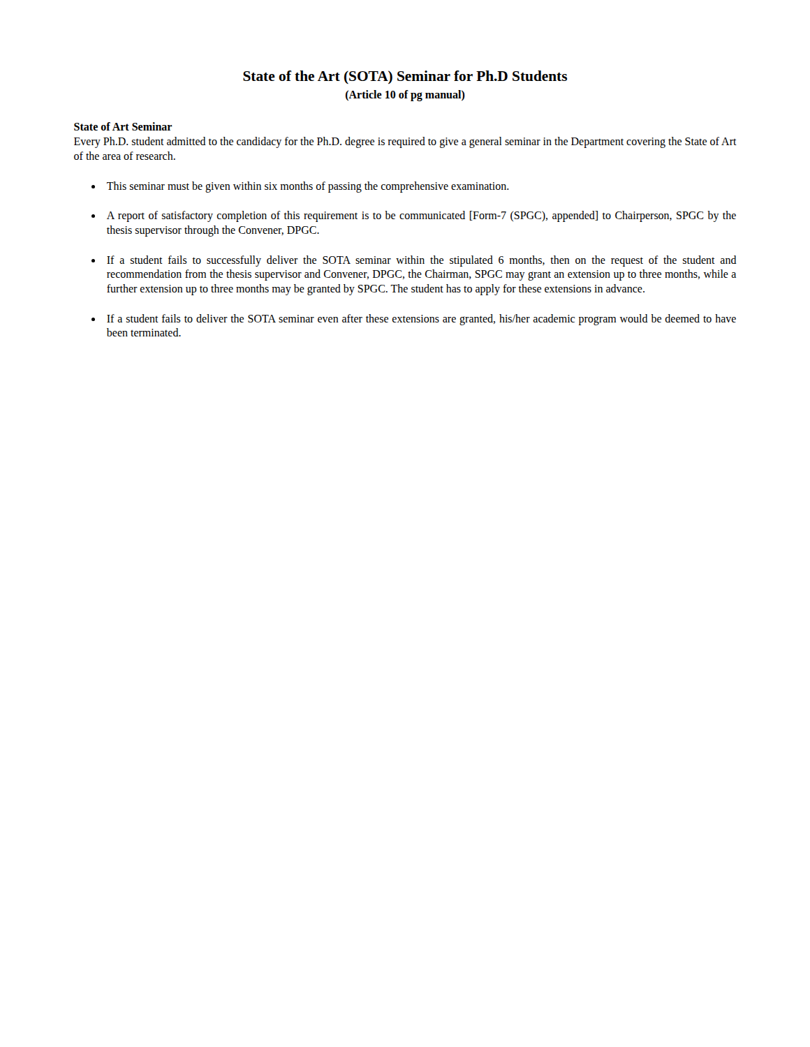State of the Art (SOTA) Seminar for Ph.D Students
(Article 10 of pg manual)
State of Art Seminar
Every Ph.D. student admitted to the candidacy for the Ph.D. degree is required to give a general seminar in the Department covering the State of Art of the area of research.
This seminar must be given within six months of passing the comprehensive examination.
A report of satisfactory completion of this requirement is to be communicated [Form-7 (SPGC), appended] to Chairperson, SPGC by the thesis supervisor through the Convener, DPGC.
If a student fails to successfully deliver the SOTA seminar within the stipulated 6 months, then on the request of the student and recommendation from the thesis supervisor and Convener, DPGC, the Chairman, SPGC may grant an extension up to three months, while a further extension up to three months may be granted by SPGC. The student has to apply for these extensions in advance.
If a student fails to deliver the SOTA seminar even after these extensions are granted, his/her academic program would be deemed to have been terminated.